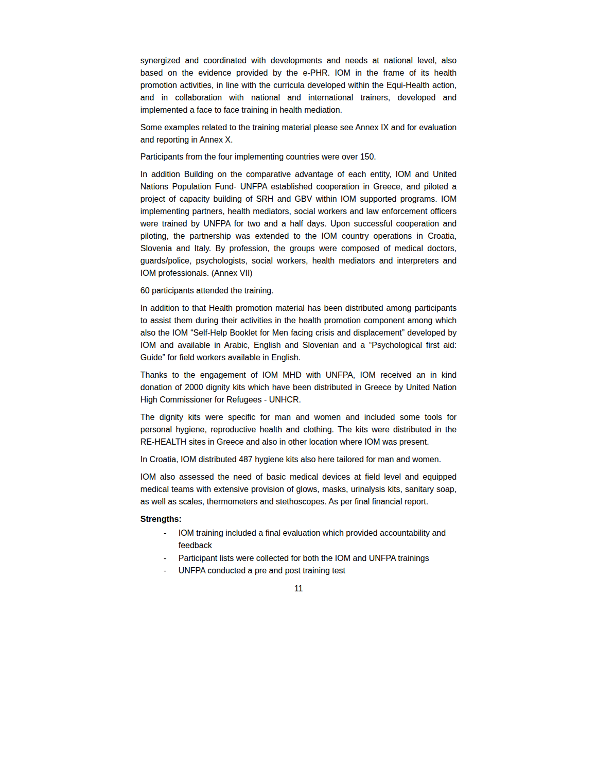synergized and coordinated with developments and needs at national level, also based on the evidence provided by the e-PHR. IOM in the frame of its health promotion activities, in line with the curricula developed within the Equi-Health action, and in collaboration with national and international trainers, developed and implemented a face to face training in health mediation.
Some examples related to the training material please see Annex IX and for evaluation and reporting in Annex X.
Participants from the four implementing countries were over 150.
In addition Building on the comparative advantage of each entity, IOM and United Nations Population Fund- UNFPA established cooperation in Greece, and piloted a project of capacity building of SRH and GBV within IOM supported programs. IOM implementing partners, health mediators, social workers and law enforcement officers were trained by UNFPA for two and a half days. Upon successful cooperation and piloting, the partnership was extended to the IOM country operations in Croatia, Slovenia and Italy. By profession, the groups were composed of medical doctors, guards/police, psychologists, social workers, health mediators and interpreters and IOM professionals. (Annex VII)
60 participants attended the training.
In addition to that Health promotion material has been distributed among participants to assist them during their activities in the health promotion component among which also the IOM “Self-Help Booklet for Men facing crisis and displacement” developed by IOM and available in Arabic, English and Slovenian and a “Psychological first aid: Guide” for field workers available in English.
Thanks to the engagement of IOM MHD with UNFPA, IOM received an in kind donation of 2000 dignity kits which have been distributed in Greece by United Nation High Commissioner for Refugees - UNHCR.
The dignity kits were specific for man and women and included some tools for personal hygiene, reproductive health and clothing. The kits were distributed in the RE-HEALTH sites in Greece and also in other location where IOM was present.
In Croatia, IOM distributed 487 hygiene kits also here tailored for man and women.
IOM also assessed the need of basic medical devices at field level and equipped medical teams with extensive provision of glows, masks, urinalysis kits, sanitary soap, as well as scales, thermometers and stethoscopes. As per final financial report.
Strengths:
IOM training included a final evaluation which provided accountability and feedback
Participant lists were collected for both the IOM and UNFPA trainings
UNFPA conducted a pre and post training test
11